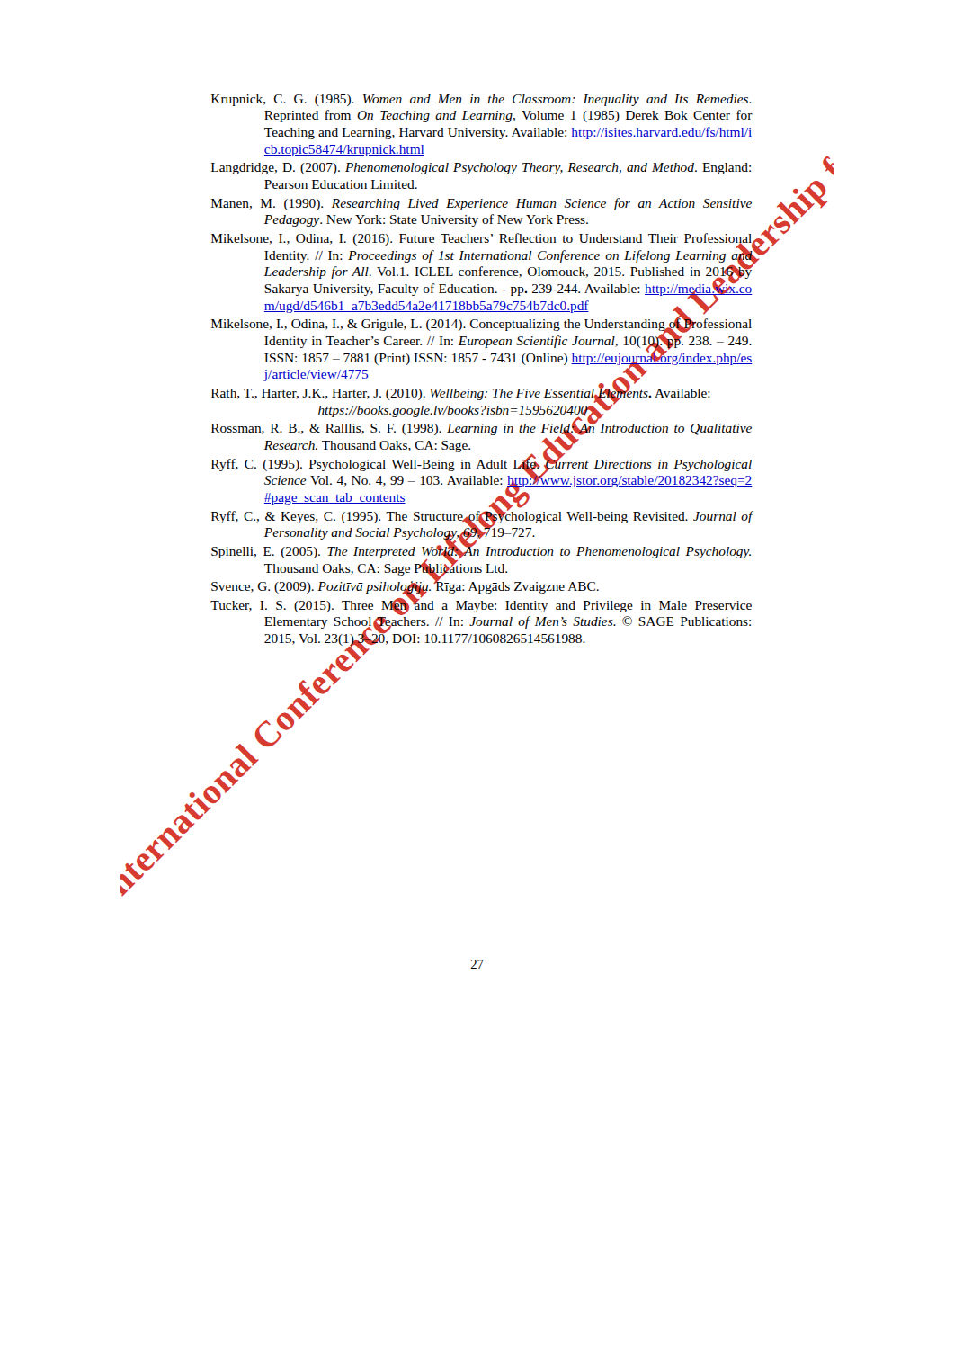2nd International Conference on Lifelong Education and Leadership for All
Krupnick, C. G. (1985). Women and Men in the Classroom: Inequality and Its Remedies. Reprinted from On Teaching and Learning, Volume 1 (1985) Derek Bok Center for Teaching and Learning, Harvard University. Available: http://isites.harvard.edu/fs/html/icb.topic58474/krupnick.html
Langdridge, D. (2007). Phenomenological Psychology Theory, Research, and Method. England: Pearson Education Limited.
Manen, M. (1990). Researching Lived Experience Human Science for an Action Sensitive Pedagogy. New York: State University of New York Press.
Mikelsone, I., Odina, I. (2016). Future Teachers’ Reflection to Understand Their Professional Identity. // In: Proceedings of 1st International Conference on Lifelong Learning and Leadership for All. Vol.1. ICLEL conference, Olomouck, 2015. Published in 2016 by Sakarya University, Faculty of Education. - pp. 239-244. Available: http://media.wix.com/ugd/d546b1_a7b3edd54a2e41718bb5a79c754b7dc0.pdf
Mikelsone, I., Odina, I., & Grigule, L. (2014). Conceptualizing the Understanding of Professional Identity in Teacher’s Career. // In: European Scientific Journal, 10(10). pp. 238. – 249. ISSN: 1857 – 7881 (Print) ISSN: 1857 - 7431 (Online) http://eujournal.org/index.php/esj/article/view/4775
Rath, T., Harter, J.K., Harter, J. (2010). Wellbeing: The Five Essential Elements. Available: https://books.google.lv/books?isbn=1595620400
Rossman, R. B., & Ralllis, S. F. (1998). Learning in the Field: An Introduction to Qualitative Research. Thousand Oaks, CA: Sage.
Ryff, C. (1995). Psychological Well-Being in Adult Life. Current Directions in Psychological Science Vol. 4, No. 4, 99 – 103. Available: http://www.jstor.org/stable/20182342?seq=2#page_scan_tab_contents
Ryff, C., & Keyes, C. (1995). The Structure of Psychological Well-being Revisited. Journal of Personality and Social Psychology, 69, 719–727.
Spinelli, E. (2005). The Interpreted World: An Introduction to Phenomenological Psychology. Thousand Oaks, CA: Sage Publications Ltd.
Svence, G. (2009). Pozitīvā psiholoģija. Rīga: Apgāds Zvaigzne ABC.
Tucker, I. S. (2015). Three Men and a Maybe: Identity and Privilege in Male Preservice Elementary School Teachers. // In: Journal of Men’s Studies. © SAGE Publications: 2015, Vol. 23(1) 3–20, DOI: 10.1177/1060826514561988.
27